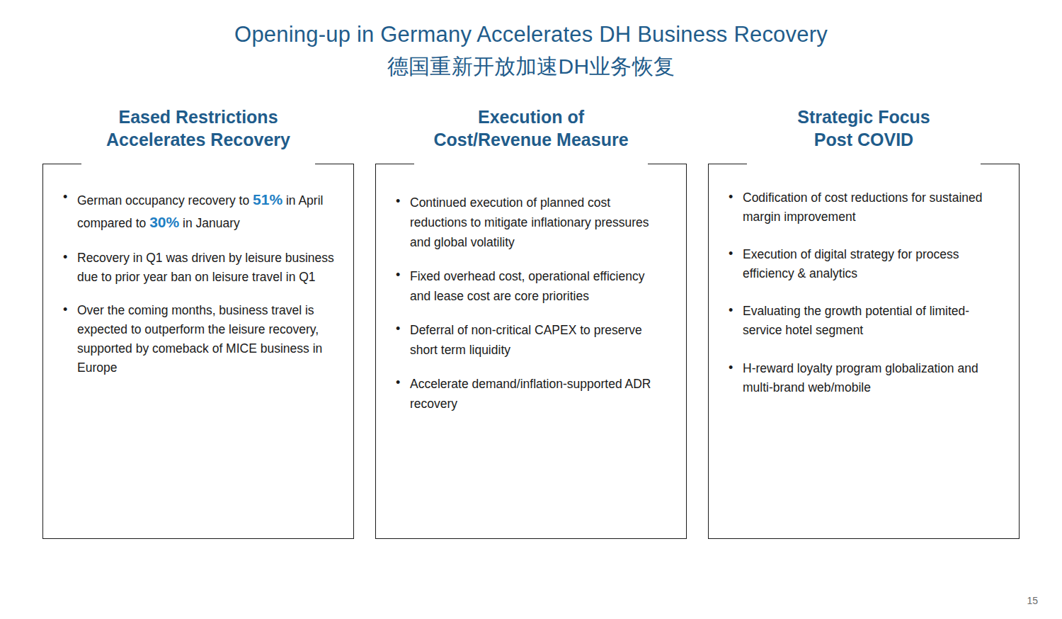Opening-up in Germany Accelerates DH Business Recovery 德国重新开放加速DH业务恢复
Eased Restrictions
Accelerates Recovery
German occupancy recovery to 51% in April compared to 30% in January
Recovery in Q1 was driven by leisure business due to prior year ban on leisure travel in Q1
Over the coming months, business travel is expected to outperform the leisure recovery, supported by comeback of MICE business in Europe
Execution of
Cost/Revenue Measure
Continued execution of planned cost reductions to mitigate inflationary pressures and global volatility
Fixed overhead cost, operational efficiency and lease cost are core priorities
Deferral of non-critical CAPEX to preserve short term liquidity
Accelerate demand/inflation-supported ADR recovery
Strategic Focus
Post COVID
Codification of cost reductions for sustained margin improvement
Execution of digital strategy for process efficiency & analytics
Evaluating the growth potential of limited-service hotel segment
H-reward loyalty program globalization and multi-brand web/mobile
15